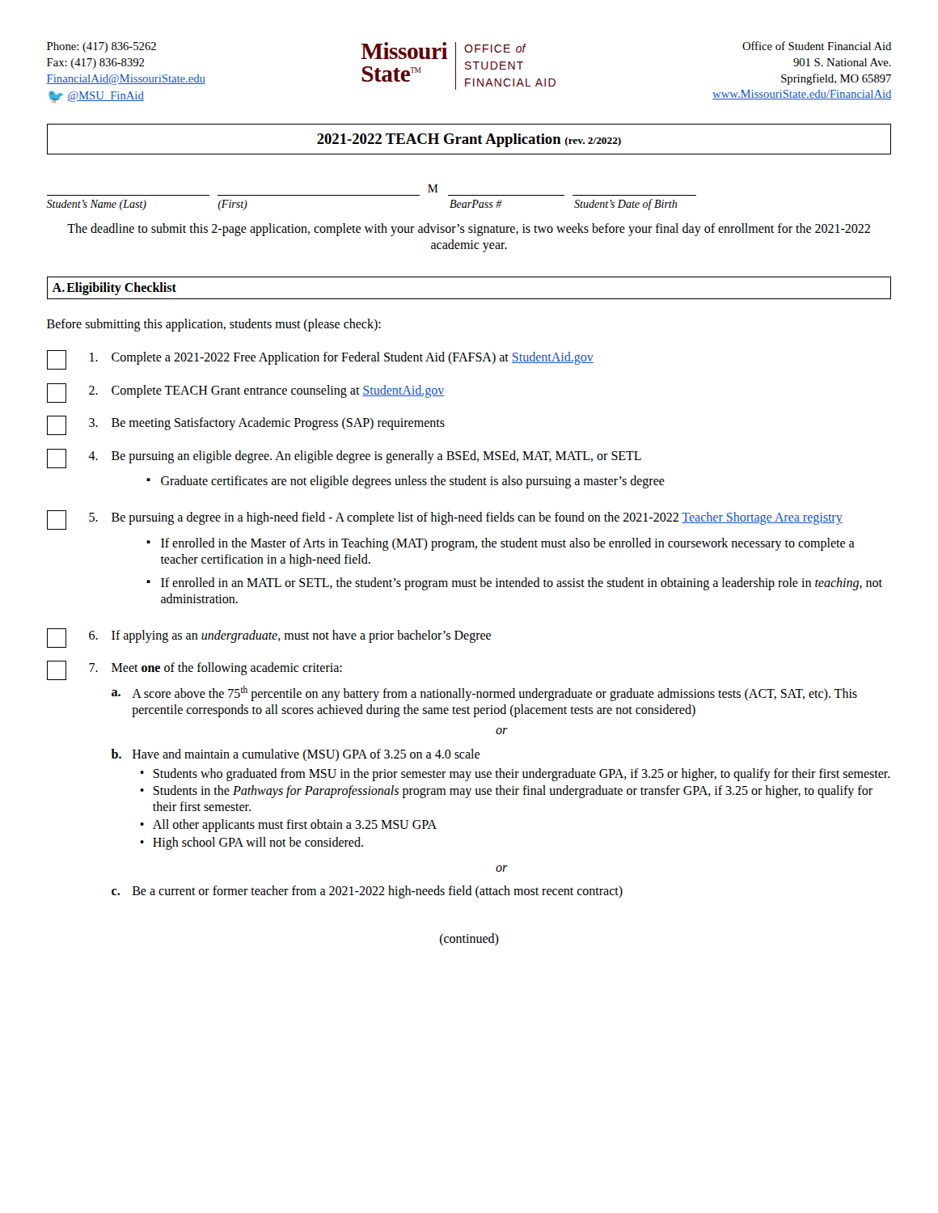Phone: (417) 836-5262
Fax: (417) 836-8392
FinancialAid@MissouriState.edu
🐦 @MSU_FinAid
Missouri
StateTM
Office of
Student
Financial Aid
Office of Student Financial Aid
901 S. National Ave.
Springfield, MO 65897
www.MissouriState.edu/FinancialAid
2021-2022 TEACH Grant Application (rev. 2/2022)
M
Student’s Name (Last)
(First)
BearPass #
Student’s Date of Birth
The deadline to submit this 2-page application, complete with your advisor’s signature, is two weeks before your final day of enrollment for the 2021-2022 academic year.
A. Eligibility Checklist
Before submitting this application, students must (please check):
1.
Complete a 2021-2022 Free Application for Federal Student Aid (FAFSA) at StudentAid.gov
2.
Complete TEACH Grant entrance counseling at StudentAid.gov
3.
Be meeting Satisfactory Academic Progress (SAP) requirements
4.
Be pursuing an eligible degree. An eligible degree is generally a BSEd, MSEd, MAT, MATL, or SETL
Graduate certificates are not eligible degrees unless the student is also pursuing a master’s degree
5.
Be pursuing a degree in a high-need field - A complete list of high-need fields can be found on the 2021-2022 Teacher Shortage Area registry
If enrolled in the Master of Arts in Teaching (MAT) program, the student must also be enrolled in coursework necessary to complete a teacher certification in a high-need field.
If enrolled in an MATL or SETL, the student’s program must be intended to assist the student in obtaining a leadership role in teaching, not administration.
6.
If applying as an undergraduate, must not have a prior bachelor’s Degree
7.
Meet one of the following academic criteria:
a.
A score above the 75th percentile on any battery from a nationally-normed undergraduate or graduate admissions tests (ACT, SAT, etc). This percentile corresponds to all scores achieved during the same test period (placement tests are not considered)
or
b.
Have and maintain a cumulative (MSU) GPA of 3.25 on a 4.0 scale
Students who graduated from MSU in the prior semester may use their undergraduate GPA, if 3.25 or higher, to qualify for their first semester.
Students in the Pathways for Paraprofessionals program may use their final undergraduate or transfer GPA, if 3.25 or higher, to qualify for their first semester.
All other applicants must first obtain a 3.25 MSU GPA
High school GPA will not be considered.
or
c.
Be a current or former teacher from a 2021-2022 high-needs field (attach most recent contract)
(continued)